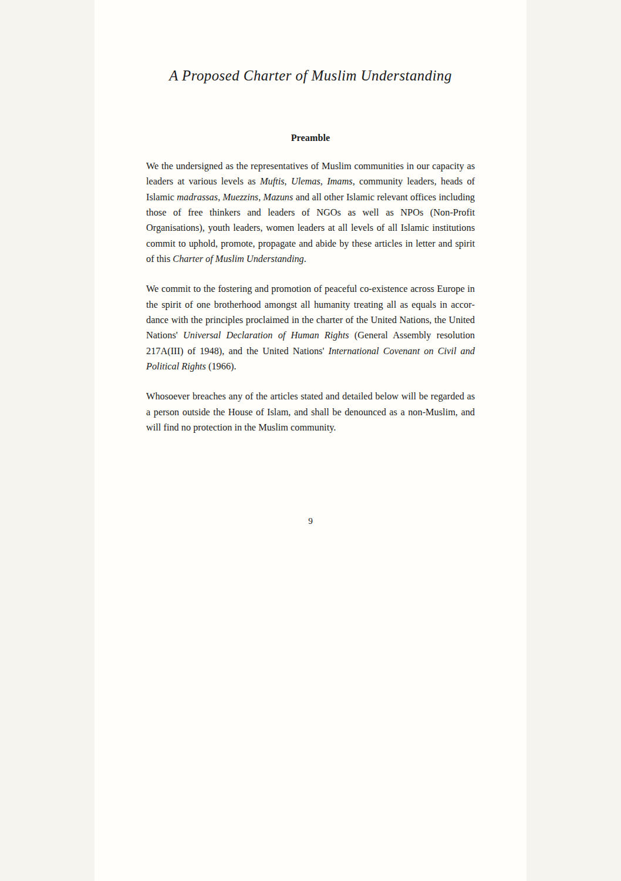A Proposed Charter of Muslim Understanding
Preamble
We the undersigned as the representatives of Muslim communities in our capacity as leaders at various levels as Muftis, Ulemas, Imams, community leaders, heads of Islamic madrassas, Muezzins, Mazuns and all other Islamic relevant offices including those of free thinkers and leaders of NGOs as well as NPOs (Non-Profit Organisations), youth leaders, women leaders at all levels of all Islamic institutions commit to uphold, promote, propagate and abide by these articles in letter and spirit of this Charter of Muslim Understanding.
We commit to the fostering and promotion of peaceful co-existence across Europe in the spirit of one brotherhood amongst all humanity treating all as equals in accordance with the principles proclaimed in the charter of the United Nations, the United Nations' Universal Declaration of Human Rights (General Assembly resolution 217A(III) of 1948), and the United Nations' International Covenant on Civil and Political Rights (1966).
Whosoever breaches any of the articles stated and detailed below will be regarded as a person outside the House of Islam, and shall be denounced as a non-Muslim, and will find no protection in the Muslim community.
9